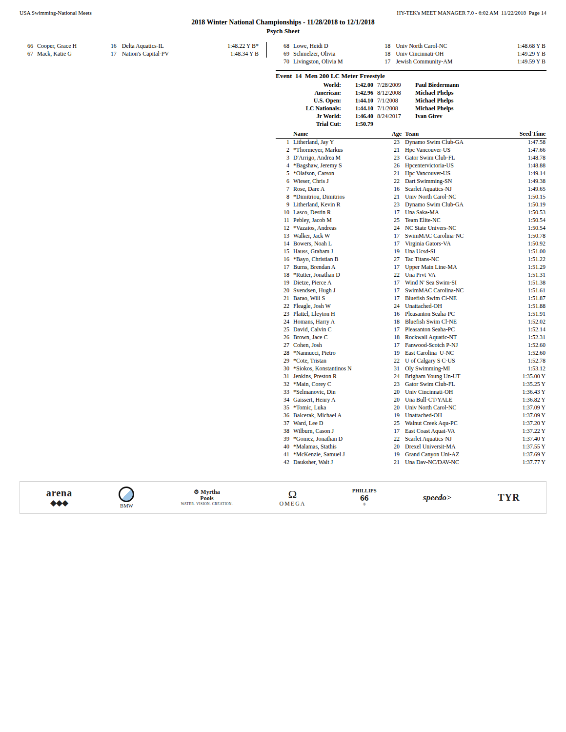USA Swimming-National Meets
HY-TEK's MEET MANAGER 7.0 - 6:02 AM 11/22/2018 Page 14
2018 Winter National Championships - 11/28/2018 to 12/1/2018
Psych Sheet
| 66 | Cooper, Grace H | 16 | Delta Aquatics-IL | 1:48.22 Y B* |
| 67 | Mack, Katie G | 17 | Nation's Capital-PV | 1:48.34 Y B |
| 68 | Lowe, Heidi D | 18 | Univ North Carol-NC | 1:48.68 Y B |
| 69 | Schmelzer, Olivia | 18 | Univ Cincinnati-OH | 1:49.29 Y B |
| 70 | Livingston, Olivia M | 17 | Jewish Community-AM | 1:49.59 Y B |
Event 14 Men 200 LC Meter Freestyle
| World: | 1:42.00 | 7/28/2009 | Paul Biedermann |
| American: | 1:42.96 | 8/12/2008 | Michael Phelps |
| U.S. Open: | 1:44.10 | 7/1/2008 | Michael Phelps |
| LC Nationals: | 1:44.10 | 7/1/2008 | Michael Phelps |
| Jr World: | 1:46.40 | 8/24/2017 | Ivan Girev |
| Trial Cut: | 1:50.79 | | |
| | Name | Age | Team | Seed Time |
| 1 | Litherland, Jay Y | 23 | Dynamo Swim Club-GA | 1:47.58 |
| 2 | *Thormeyer, Markus | 21 | Hpc Vancouver-US | 1:47.66 |
| 3 | D'Arrigo, Andrea M | 23 | Gator Swim Club-FL | 1:48.78 |
| 4 | *Bagshaw, Jeremy S | 26 | Hpcentervictoria-US | 1:48.88 |
| 5 | *Olafson, Carson | 21 | Hpc Vancouver-US | 1:49.14 |
| 6 | Wieser, Chris J | 22 | Dart Swimming-SN | 1:49.38 |
| 7 | Rose, Dare A | 16 | Scarlet Aquatics-NJ | 1:49.65 |
| 8 | *Dimitriou, Dimitrios | 21 | Univ North Carol-NC | 1:50.15 |
| 9 | Litherland, Kevin R | 23 | Dynamo Swim Club-GA | 1:50.19 |
| 10 | Lasco, Destin R | 17 | Una Saka-MA | 1:50.53 |
| 11 | Pebley, Jacob M | 25 | Team Elite-NC | 1:50.54 |
| 12 | *Vazaios, Andreas | 24 | NC State Univers-NC | 1:50.54 |
| 13 | Walker, Jack W | 17 | SwimMAC Carolina-NC | 1:50.78 |
| 14 | Bowers, Noah L | 17 | Virginia Gators-VA | 1:50.92 |
| 15 | Hauss, Graham J | 19 | Una Ucsd-SI | 1:51.00 |
| 16 | *Bayo, Christian B | 27 | Tac Titans-NC | 1:51.22 |
| 17 | Burns, Brendan A | 17 | Upper Main Line-MA | 1:51.29 |
| 18 | *Rutter, Jonathan D | 22 | Una Prvt-VA | 1:51.31 |
| 19 | Dietze, Pierce A | 17 | Wind N' Sea Swim-SI | 1:51.38 |
| 20 | Svendsen, Hugh J | 17 | SwimMAC Carolina-NC | 1:51.61 |
| 21 | Barao, Will S | 17 | Bluefish Swim Cl-NE | 1:51.87 |
| 22 | Fleagle, Josh W | 24 | Unattached-OH | 1:51.88 |
| 23 | Plattel, Lleyton H | 16 | Pleasanton Seaha-PC | 1:51.91 |
| 24 | Homans, Harry A | 18 | Bluefish Swim Cl-NE | 1:52.02 |
| 25 | David, Calvin C | 17 | Pleasanton Seaha-PC | 1:52.14 |
| 26 | Brown, Jace C | 18 | Rockwall Aquatic-NT | 1:52.31 |
| 27 | Cohen, Josh | 17 | Fanwood-Scotch P-NJ | 1:52.60 |
| 28 | *Nannucci, Pietro | 19 | East Carolina U-NC | 1:52.60 |
| 29 | *Cote, Tristan | 22 | U of Calgary S C-US | 1:52.78 |
| 30 | *Siokos, Konstantinos N | 31 | Oly Swimming-MI | 1:53.12 |
| 31 | Jenkins, Preston R | 24 | Brigham Young Un-UT | 1:35.00 Y |
| 32 | *Main, Corey C | 23 | Gator Swim Club-FL | 1:35.25 Y |
| 33 | *Selmanovic, Din | 20 | Univ Cincinnati-OH | 1:36.43 Y |
| 34 | Gaissert, Henry A | 20 | Una Bull-CT/YALE | 1:36.82 Y |
| 35 | *Tomic, Luka | 20 | Univ North Carol-NC | 1:37.09 Y |
| 36 | Balcerak, Michael A | 19 | Unattached-OH | 1:37.09 Y |
| 37 | Ward, Lee D | 25 | Walnut Creek Aqu-PC | 1:37.20 Y |
| 38 | Wilburn, Cason J | 17 | East Coast Aquat-VA | 1:37.22 Y |
| 39 | *Gomez, Jonathan D | 22 | Scarlet Aquatics-NJ | 1:37.40 Y |
| 40 | *Malamas, Stathis | 20 | Drexel Universit-MA | 1:37.55 Y |
| 41 | *McKenzie, Samuel J | 19 | Grand Canyon Uni-AZ | 1:37.69 Y |
| 42 | Dauksher, Walt J | 21 | Una Dav-NC/DAV-NC | 1:37.77 Y |
arena
◆◆◆
BMW
⚙ Myrtha
Pools
WATER. VISION. CREATION.
Ω
OMEGA
PHILLIPS
66
®
speedo>
TYR